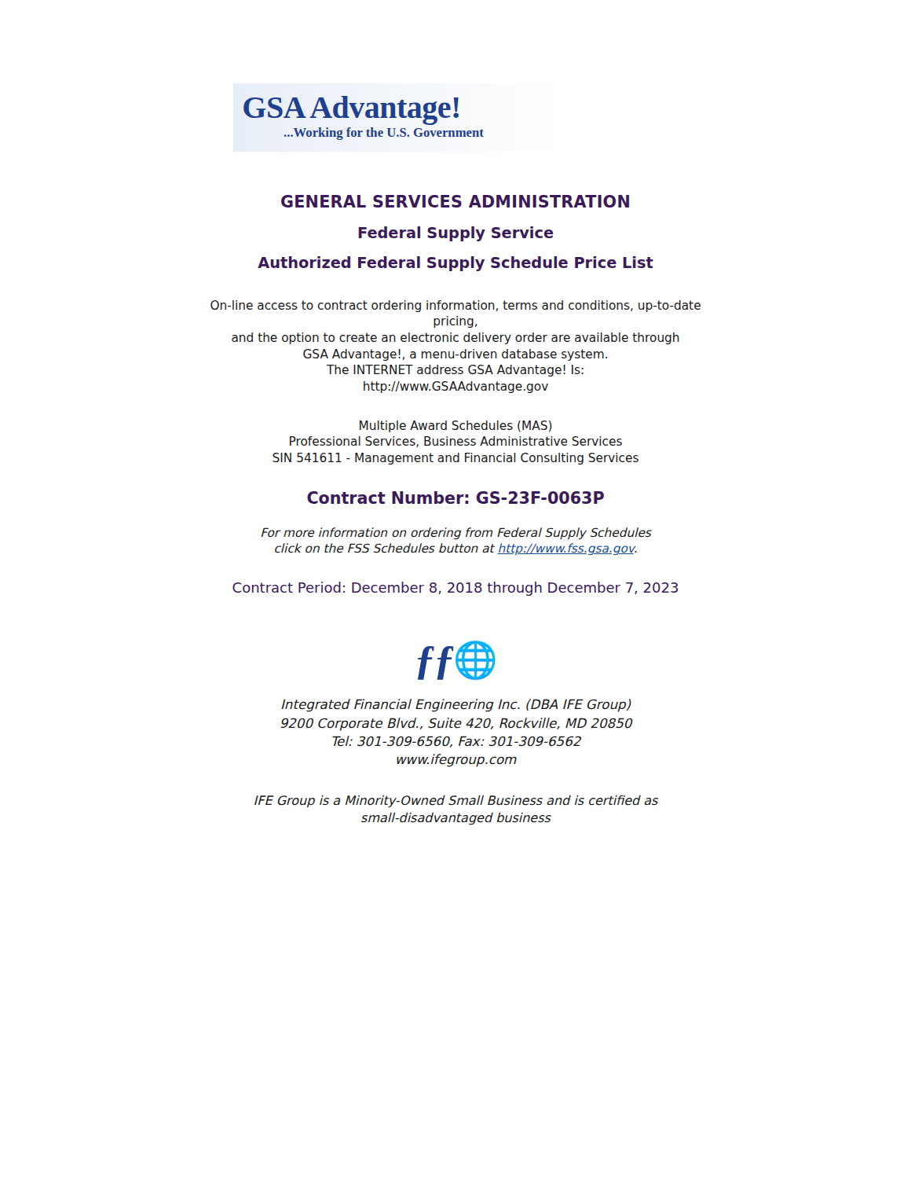GSA Advantage!
...Working for the U.S. Government
GENERAL SERVICES ADMINISTRATION
Federal Supply Service
Authorized Federal Supply Schedule Price List
On-line access to contract ordering information, terms and conditions, up-to-date pricing,
and the option to create an electronic delivery order are available through
GSA Advantage!, a menu-driven database system.
The INTERNET address GSA Advantage! Is:
http://www.GSAAdvantage.gov
Multiple Award Schedules (MAS)
Professional Services, Business Administrative Services
SIN 541611 - Management and Financial Consulting Services
Contract Number: GS-23F-0063P
For more information on ordering from Federal Supply Schedules
click on the FSS Schedules button at http://www.fss.gsa.gov.
Contract Period: December 8, 2018 through December 7, 2023
ƒƒ🌐
Integrated Financial Engineering Inc. (DBA IFE Group)
9200 Corporate Blvd., Suite 420, Rockville, MD 20850
Tel: 301-309-6560, Fax: 301-309-6562
www.ifegroup.com
IFE Group is a Minority-Owned Small Business and is certified as
small-disadvantaged business